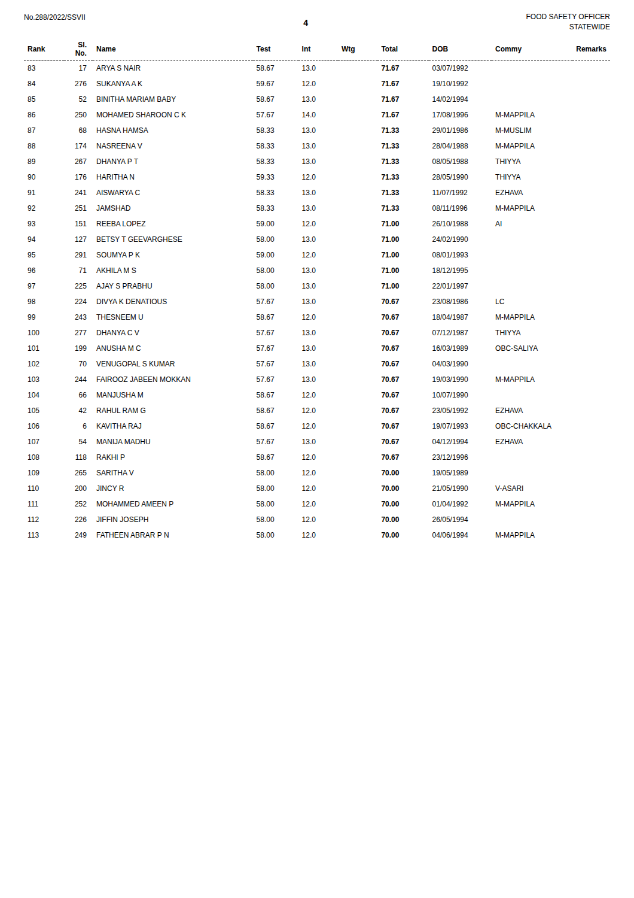No.288/2022/SSVII
4
FOOD SAFETY OFFICER
STATEWIDE
| Rank | Sl. No. | Name | Test | Int | Wtg | Total | DOB | Commy | Remarks |
| --- | --- | --- | --- | --- | --- | --- | --- | --- | --- |
| 83 | 17 | ARYA S NAIR | 58.67 | 13.0 | | 71.67 | 03/07/1992 | | |
| 84 | 276 | SUKANYA A K | 59.67 | 12.0 | | 71.67 | 19/10/1992 | | |
| 85 | 52 | BINITHA MARIAM BABY | 58.67 | 13.0 | | 71.67 | 14/02/1994 | | |
| 86 | 250 | MOHAMED SHAROON C K | 57.67 | 14.0 | | 71.67 | 17/08/1996 | M-MAPPILA | |
| 87 | 68 | HASNA HAMSA | 58.33 | 13.0 | | 71.33 | 29/01/1986 | M-MUSLIM | |
| 88 | 174 | NASREENA V | 58.33 | 13.0 | | 71.33 | 28/04/1988 | M-MAPPILA | |
| 89 | 267 | DHANYA P T | 58.33 | 13.0 | | 71.33 | 08/05/1988 | THIYYA | |
| 90 | 176 | HARITHA N | 59.33 | 12.0 | | 71.33 | 28/05/1990 | THIYYA | |
| 91 | 241 | AISWARYA C | 58.33 | 13.0 | | 71.33 | 11/07/1992 | EZHAVA | |
| 92 | 251 | JAMSHAD | 58.33 | 13.0 | | 71.33 | 08/11/1996 | M-MAPPILA | |
| 93 | 151 | REEBA LOPEZ | 59.00 | 12.0 | | 71.00 | 26/10/1988 | AI | |
| 94 | 127 | BETSY T GEEVARGHESE | 58.00 | 13.0 | | 71.00 | 24/02/1990 | | |
| 95 | 291 | SOUMYA P K | 59.00 | 12.0 | | 71.00 | 08/01/1993 | | |
| 96 | 71 | AKHILA M S | 58.00 | 13.0 | | 71.00 | 18/12/1995 | | |
| 97 | 225 | AJAY S PRABHU | 58.00 | 13.0 | | 71.00 | 22/01/1997 | | |
| 98 | 224 | DIVYA K DENATIOUS | 57.67 | 13.0 | | 70.67 | 23/08/1986 | LC | |
| 99 | 243 | THESNEEM U | 58.67 | 12.0 | | 70.67 | 18/04/1987 | M-MAPPILA | |
| 100 | 277 | DHANYA C V | 57.67 | 13.0 | | 70.67 | 07/12/1987 | THIYYA | |
| 101 | 199 | ANUSHA M C | 57.67 | 13.0 | | 70.67 | 16/03/1989 | OBC-SALIYA | |
| 102 | 70 | VENUGOPAL S KUMAR | 57.67 | 13.0 | | 70.67 | 04/03/1990 | | |
| 103 | 244 | FAIROOZ JABEEN MOKKAN | 57.67 | 13.0 | | 70.67 | 19/03/1990 | M-MAPPILA | |
| 104 | 66 | MANJUSHA M | 58.67 | 12.0 | | 70.67 | 10/07/1990 | | |
| 105 | 42 | RAHUL RAM G | 58.67 | 12.0 | | 70.67 | 23/05/1992 | EZHAVA | |
| 106 | 6 | KAVITHA RAJ | 58.67 | 12.0 | | 70.67 | 19/07/1993 | OBC-CHAKKALA | |
| 107 | 54 | MANIJA MADHU | 57.67 | 13.0 | | 70.67 | 04/12/1994 | EZHAVA | |
| 108 | 118 | RAKHI P | 58.67 | 12.0 | | 70.67 | 23/12/1996 | | |
| 109 | 265 | SARITHA V | 58.00 | 12.0 | | 70.00 | 19/05/1989 | | |
| 110 | 200 | JINCY R | 58.00 | 12.0 | | 70.00 | 21/05/1990 | V-ASARI | |
| 111 | 252 | MOHAMMED AMEEN P | 58.00 | 12.0 | | 70.00 | 01/04/1992 | M-MAPPILA | |
| 112 | 226 | JIFFIN JOSEPH | 58.00 | 12.0 | | 70.00 | 26/05/1994 | | |
| 113 | 249 | FATHEEN ABRAR P N | 58.00 | 12.0 | | 70.00 | 04/06/1994 | M-MAPPILA | |